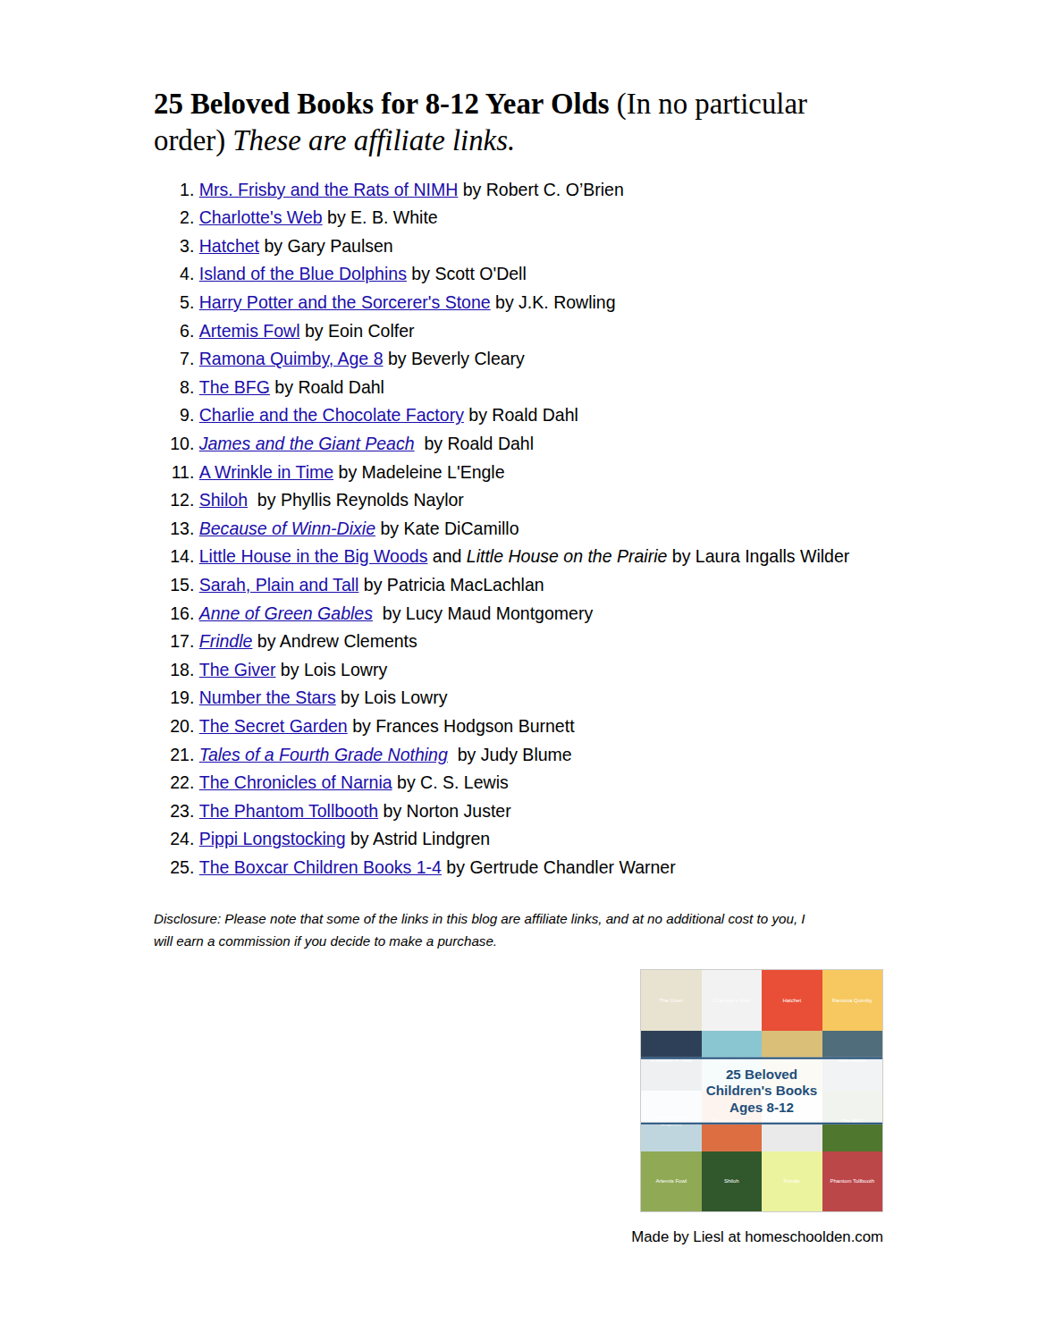25 Beloved Books for 8-12 Year Olds (In no particular order) These are affiliate links.
Mrs. Frisby and the Rats of NIMH by Robert C. O’Brien
Charlotte's Web by E. B. White
Hatchet by Gary Paulsen
Island of the Blue Dolphins by Scott O'Dell
Harry Potter and the Sorcerer's Stone by J.K. Rowling
Artemis Fowl by Eoin Colfer
Ramona Quimby, Age 8 by Beverly Cleary
The BFG by Roald Dahl
Charlie and the Chocolate Factory by Roald Dahl
James and the Giant Peach by Roald Dahl
A Wrinkle in Time by Madeleine L'Engle
Shiloh by Phyllis Reynolds Naylor
Because of Winn-Dixie by Kate DiCamillo
Little House in the Big Woods and Little House on the Prairie by Laura Ingalls Wilder
Sarah, Plain and Tall by Patricia MacLachlan
Anne of Green Gables by Lucy Maud Montgomery
Frindle by Andrew Clements
The Giver by Lois Lowry
Number the Stars by Lois Lowry
The Secret Garden by Frances Hodgson Burnett
Tales of a Fourth Grade Nothing by Judy Blume
The Chronicles of Narnia by C. S. Lewis
The Phantom Tollbooth by Norton Juster
Pippi Longstocking by Astrid Lindgren
The Boxcar Children Books 1-4 by Gertrude Chandler Warner
Disclosure: Please note that some of the links in this blog are affiliate links, and at no additional cost to you, I will earn a commission if you decide to make a purchase.
The Giver
Charlotte's Web
Hatchet
Ramona Quimby
A Wrinkle in Time
Harry Potter
Narnia
Little House
Island of the Blue Dolphins
Boxcar Children
Pippi Longstocking
The BFG
Artemis Fowl
Shiloh
Frindle
Phantom Tollbooth
25 Beloved
Children's Books
Ages 8-12
Made by Liesl at homeschoolden.com